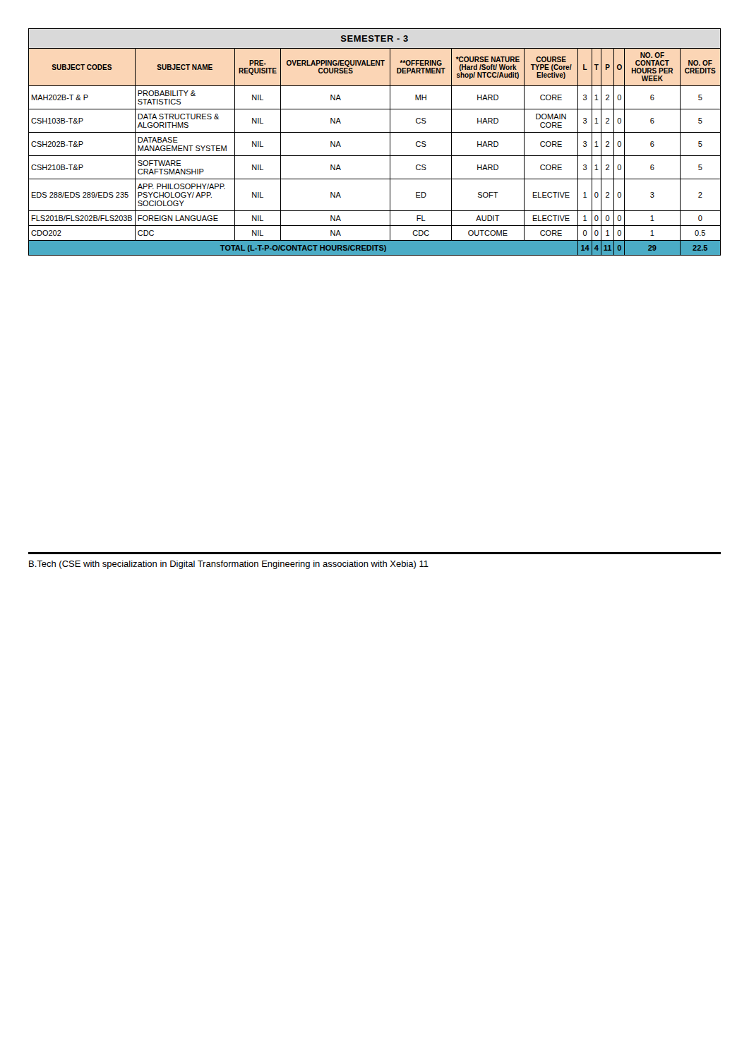SEMESTER - 3
| SUBJECT CODES | SUBJECT NAME | PRE-REQUISITE | OVERLAPPING/EQUIVALENT COURSES | **OFFERING DEPARTMENT | *COURSE NATURE (Hard /Soft/ Work shop/ NTCC/Audit) | COURSE TYPE (Core/ Elective) | L | T | P | O | NO. OF CONTACT HOURS PER WEEK | NO. OF CREDITS |
| --- | --- | --- | --- | --- | --- | --- | --- | --- | --- | --- | --- | --- |
| MAH202B-T & P | PROBABILITY & STATISTICS | NIL | NA | MH | HARD | CORE | 3 | 1 | 2 | 0 | 6 | 5 |
| CSH103B-T&P | DATA STRUCTURES & ALGORITHMS | NIL | NA | CS | HARD | DOMAIN CORE | 3 | 1 | 2 | 0 | 6 | 5 |
| CSH202B-T&P | DATABASE MANAGEMENT SYSTEM | NIL | NA | CS | HARD | CORE | 3 | 1 | 2 | 0 | 6 | 5 |
| CSH210B-T&P | SOFTWARE CRAFTSMANSHIP | NIL | NA | CS | HARD | CORE | 3 | 1 | 2 | 0 | 6 | 5 |
| EDS 288/EDS 289/EDS 235 | APP. PHILOSOPHY/APP. PSYCHOLOGY/ APP. SOCIOLOGY | NIL | NA | ED | SOFT | ELECTIVE | 1 | 0 | 2 | 0 | 3 | 2 |
| FLS201B/FLS202B/FLS203B | FOREIGN LANGUAGE | NIL | NA | FL | AUDIT | ELECTIVE | 1 | 0 | 0 | 0 | 1 | 0 |
| CDO202 | CDC | NIL | NA | CDC | OUTCOME | CORE | 0 | 0 | 1 | 0 | 1 | 0.5 |
| TOTAL (L-T-P-O/CONTACT HOURS/CREDITS) | 14 | 4 | 11 | 0 | 29 | 22.5 |
B.Tech (CSE with specialization in Digital Transformation Engineering in association with Xebia) 11